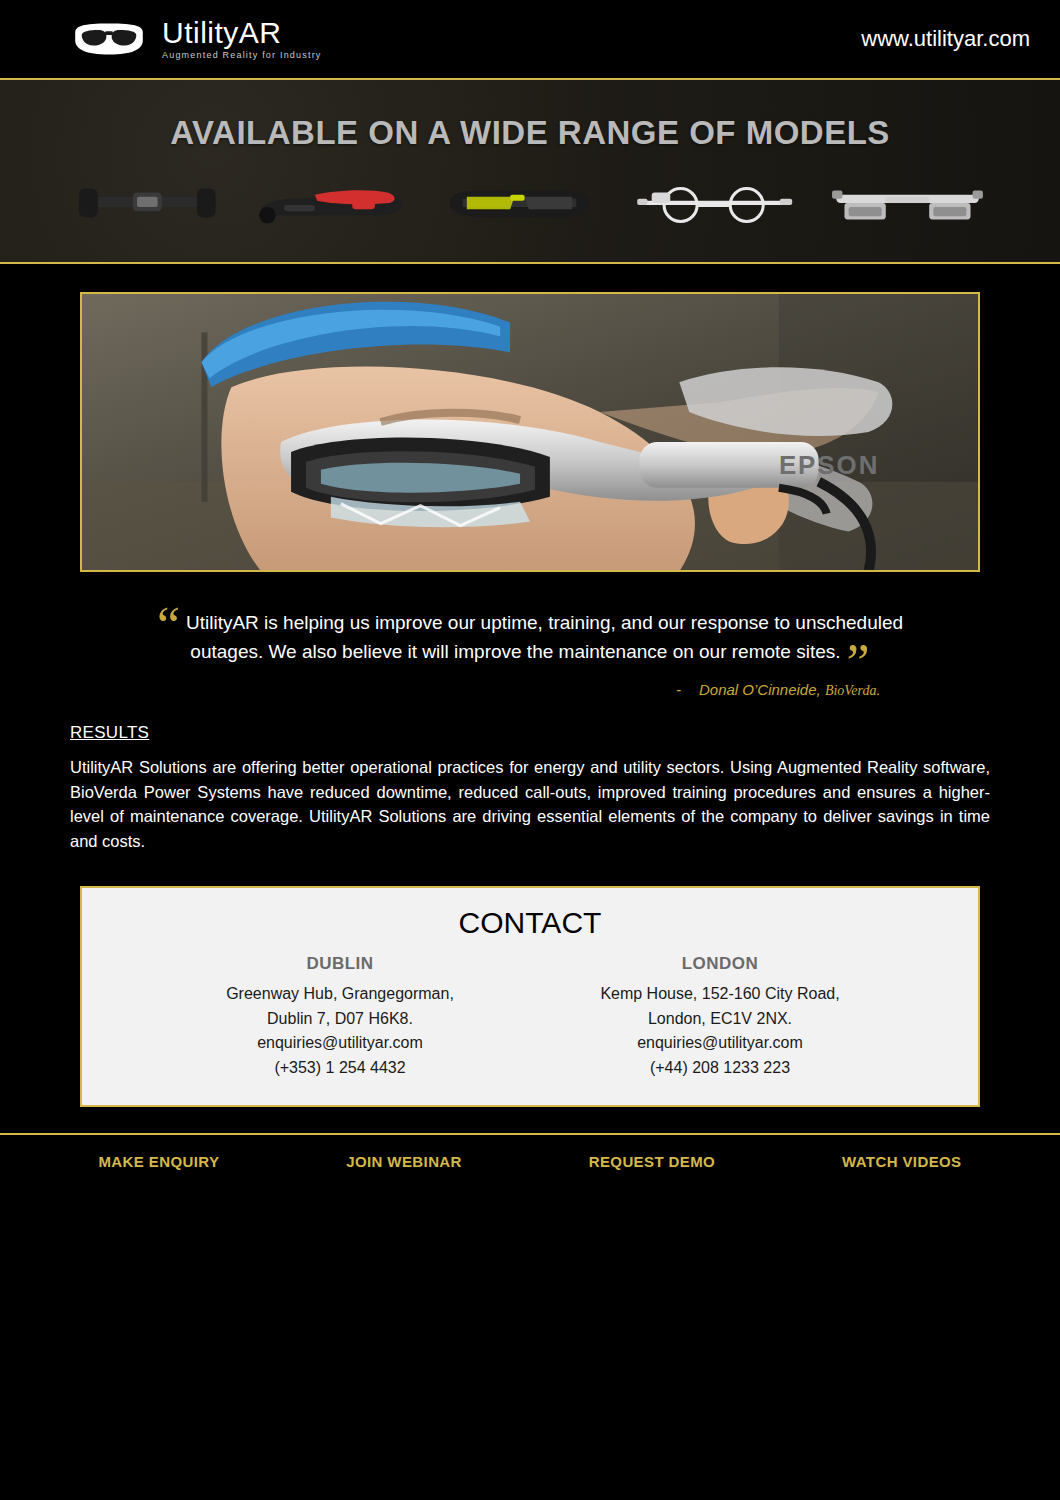Utility AR
Augmented Reality for Industry
www.utilityar.com
AVAILABLE ON A WIDE RANGE OF MODELS
EPSON
“UtilityAR is helping us improve our uptime, training, and our response to unscheduled outages. We also believe it will improve the maintenance on our remote sites.”
-Donal O’Cinneide, BioVerda.
RESULTS
UtilityAR Solutions are offering better operational practices for energy and utility sectors. Using Augmented Reality software, BioVerda Power Systems have reduced downtime, reduced call-outs, improved training procedures and ensures a higher-level of maintenance coverage. UtilityAR Solutions are driving essential elements of the company to deliver savings in time and costs.
CONTACT
DUBLIN
Greenway Hub, Grangegorman,
Dublin 7, D07 H6K8.
enquiries@utilityar.com
(+353) 1 254 4432
LONDON
Kemp House, 152-160 City Road,
London, EC1V 2NX.
enquiries@utilityar.com
(+44) 208 1233 223
MAKE ENQUIRY JOIN WEBINAR REQUEST DEMO WATCH VIDEOS